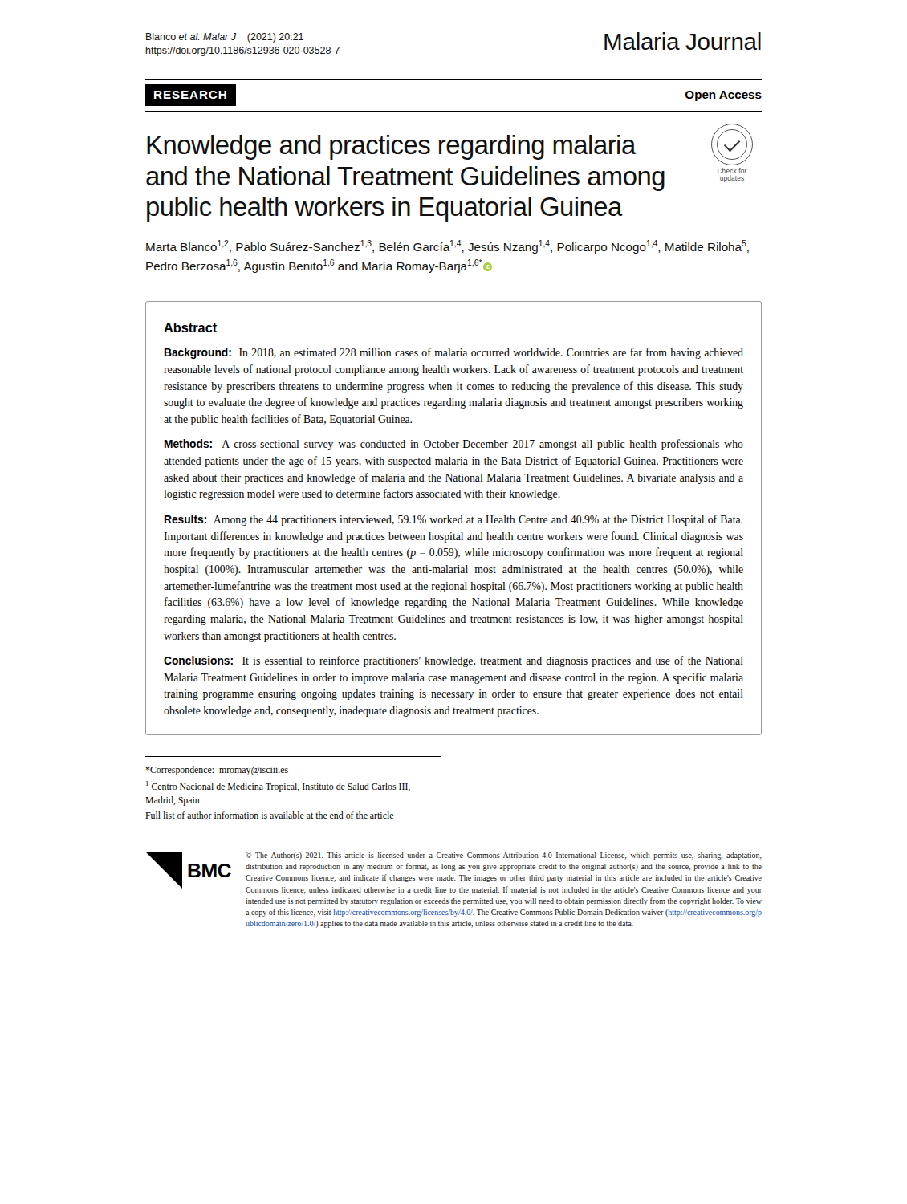Blanco et al. Malar J (2021) 20:21 https://doi.org/10.1186/s12936-020-03528-7
Malaria Journal
Research Open Access
Check for
updates
Knowledge and practices regarding malaria and the National Treatment Guidelines among public health workers in Equatorial Guinea
Marta Blanco1,2, Pablo Suárez-Sanchez1,3, Belén García1,4, Jesús Nzang1,4, Policarpo Ncogo1,4, Matilde Riloha5, Pedro Berzosa1,6, Agustín Benito1,6 and María Romay-Barja1,6*
Abstract
Background: In 2018, an estimated 228 million cases of malaria occurred worldwide. Countries are far from having achieved reasonable levels of national protocol compliance among health workers. Lack of awareness of treatment protocols and treatment resistance by prescribers threatens to undermine progress when it comes to reducing the prevalence of this disease. This study sought to evaluate the degree of knowledge and practices regarding malaria diagnosis and treatment amongst prescribers working at the public health facilities of Bata, Equatorial Guinea.
Methods: A cross-sectional survey was conducted in October-December 2017 amongst all public health professionals who attended patients under the age of 15 years, with suspected malaria in the Bata District of Equatorial Guinea. Practitioners were asked about their practices and knowledge of malaria and the National Malaria Treatment Guidelines. A bivariate analysis and a logistic regression model were used to determine factors associated with their knowledge.
Results: Among the 44 practitioners interviewed, 59.1% worked at a Health Centre and 40.9% at the District Hospital of Bata. Important differences in knowledge and practices between hospital and health centre workers were found. Clinical diagnosis was more frequently by practitioners at the health centres (p = 0.059), while microscopy confirmation was more frequent at regional hospital (100%). Intramuscular artemether was the anti-malarial most administrated at the health centres (50.0%), while artemether-lumefantrine was the treatment most used at the regional hospital (66.7%). Most practitioners working at public health facilities (63.6%) have a low level of knowledge regarding the National Malaria Treatment Guidelines. While knowledge regarding malaria, the National Malaria Treatment Guidelines and treatment resistances is low, it was higher amongst hospital workers than amongst practitioners at health centres.
Conclusions: It is essential to reinforce practitioners' knowledge, treatment and diagnosis practices and use of the National Malaria Treatment Guidelines in order to improve malaria case management and disease control in the region. A specific malaria training programme ensuring ongoing updates training is necessary in order to ensure that greater experience does not entail obsolete knowledge and, consequently, inadequate diagnosis and treatment practices.
*Correspondence: mromay@isciii.es
1 Centro Nacional de Medicina Tropical, Instituto de Salud Carlos III, Madrid, Spain
Full list of author information is available at the end of the article
BMC
© The Author(s) 2021. This article is licensed under a Creative Commons Attribution 4.0 International License, which permits use, sharing, adaptation, distribution and reproduction in any medium or format, as long as you give appropriate credit to the original author(s) and the source, provide a link to the Creative Commons licence, and indicate if changes were made. The images or other third party material in this article are included in the article's Creative Commons licence, unless indicated otherwise in a credit line to the material. If material is not included in the article's Creative Commons licence and your intended use is not permitted by statutory regulation or exceeds the permitted use, you will need to obtain permission directly from the copyright holder. To view a copy of this licence, visit http://creativecommons.org/licenses/by/4.0/. The Creative Commons Public Domain Dedication waiver (http://creativecommons.org/publicdomain/zero/1.0/) applies to the data made available in this article, unless otherwise stated in a credit line to the data.